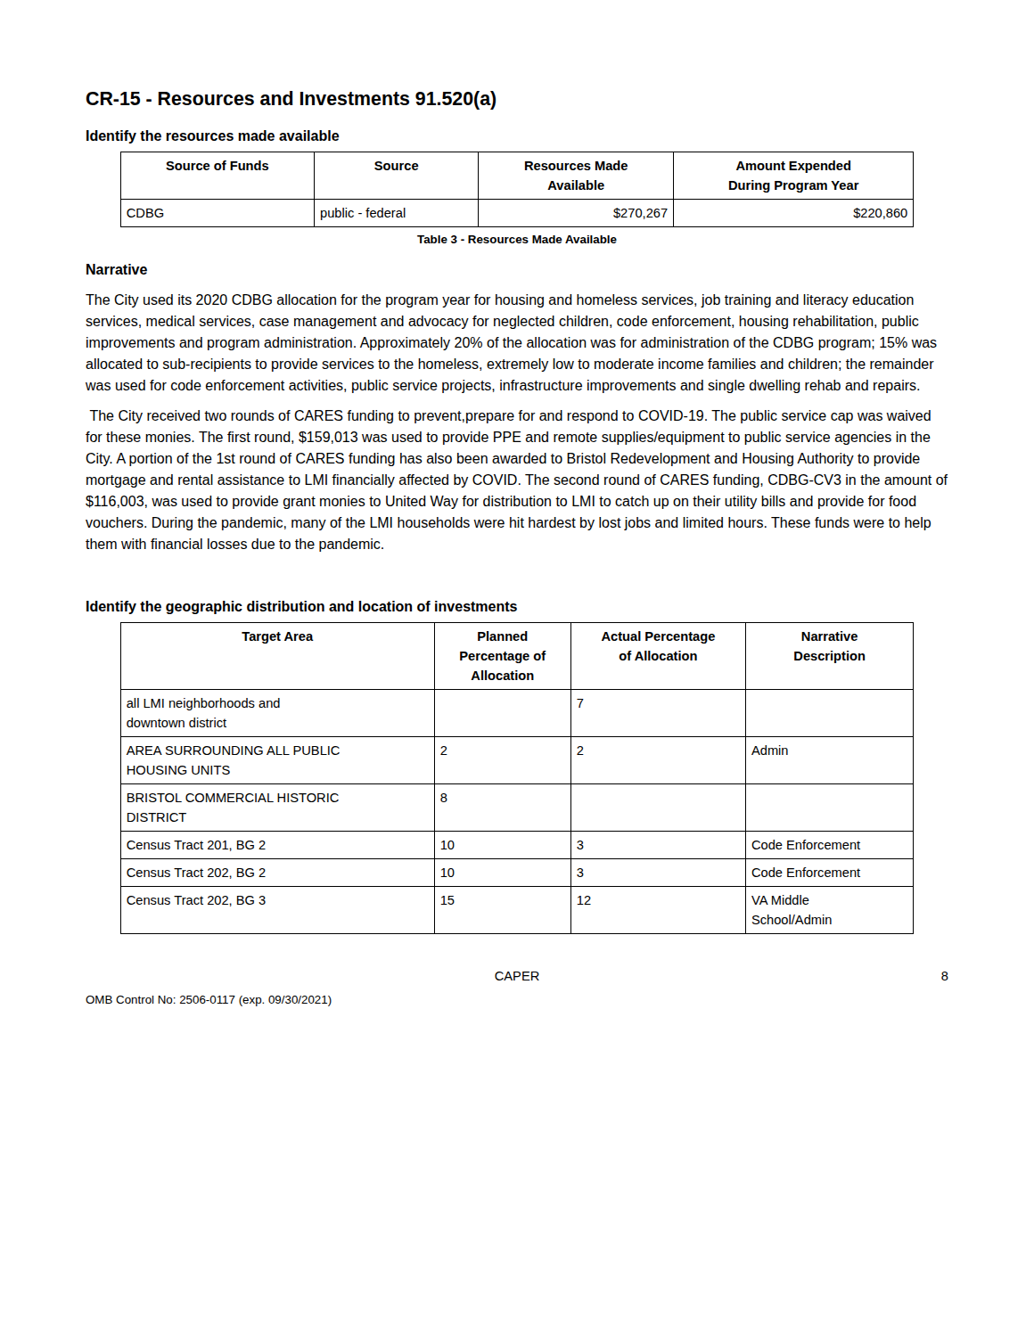CR-15 - Resources and Investments 91.520(a)
Identify the resources made available
Table 3 - Resources Made Available
| Source of Funds | Source | Resources Made Available | Amount Expended During Program Year |
| --- | --- | --- | --- |
| CDBG | public - federal | $270,267 | $220,860 |
Narrative
The City used its 2020 CDBG allocation for the program year for housing and homeless services, job training and literacy education services, medical services, case management and advocacy for neglected children, code enforcement, housing rehabilitation, public improvements and program administration. Approximately 20% of the allocation was for administration of the CDBG program; 15% was allocated to sub-recipients to provide services to the homeless, extremely low to moderate income families and children; the remainder was used for code enforcement activities, public service projects, infrastructure improvements and single dwelling rehab and repairs.
The City received two rounds of CARES funding to prevent,prepare for and respond to COVID-19. The public service cap was waived for these monies. The first round, $159,013 was used to provide PPE and remote supplies/equipment to public service agencies in the City. A portion of the 1st round of CARES funding has also been awarded to Bristol Redevelopment and Housing Authority to provide mortgage and rental assistance to LMI financially affected by COVID. The second round of CARES funding, CDBG-CV3 in the amount of $116,003, was used to provide grant monies to United Way for distribution to LMI to catch up on their utility bills and provide for food vouchers. During the pandemic, many of the LMI households were hit hardest by lost jobs and limited hours. These funds were to help them with financial losses due to the pandemic.
Identify the geographic distribution and location of investments
| Target Area | Planned Percentage of Allocation | Actual Percentage of Allocation | Narrative Description |
| --- | --- | --- | --- |
| all LMI neighborhoods and downtown district | | 7 | |
| AREA SURROUNDING ALL PUBLIC HOUSING UNITS | 2 | 2 | Admin |
| BRISTOL COMMERCIAL HISTORIC DISTRICT | 8 | | |
| Census Tract 201, BG 2 | 10 | 3 | Code Enforcement |
| Census Tract 202, BG 2 | 10 | 3 | Code Enforcement |
| Census Tract 202, BG 3 | 15 | 12 | VA Middle School/Admin |
CAPER
8
OMB Control No: 2506-0117 (exp. 09/30/2021)